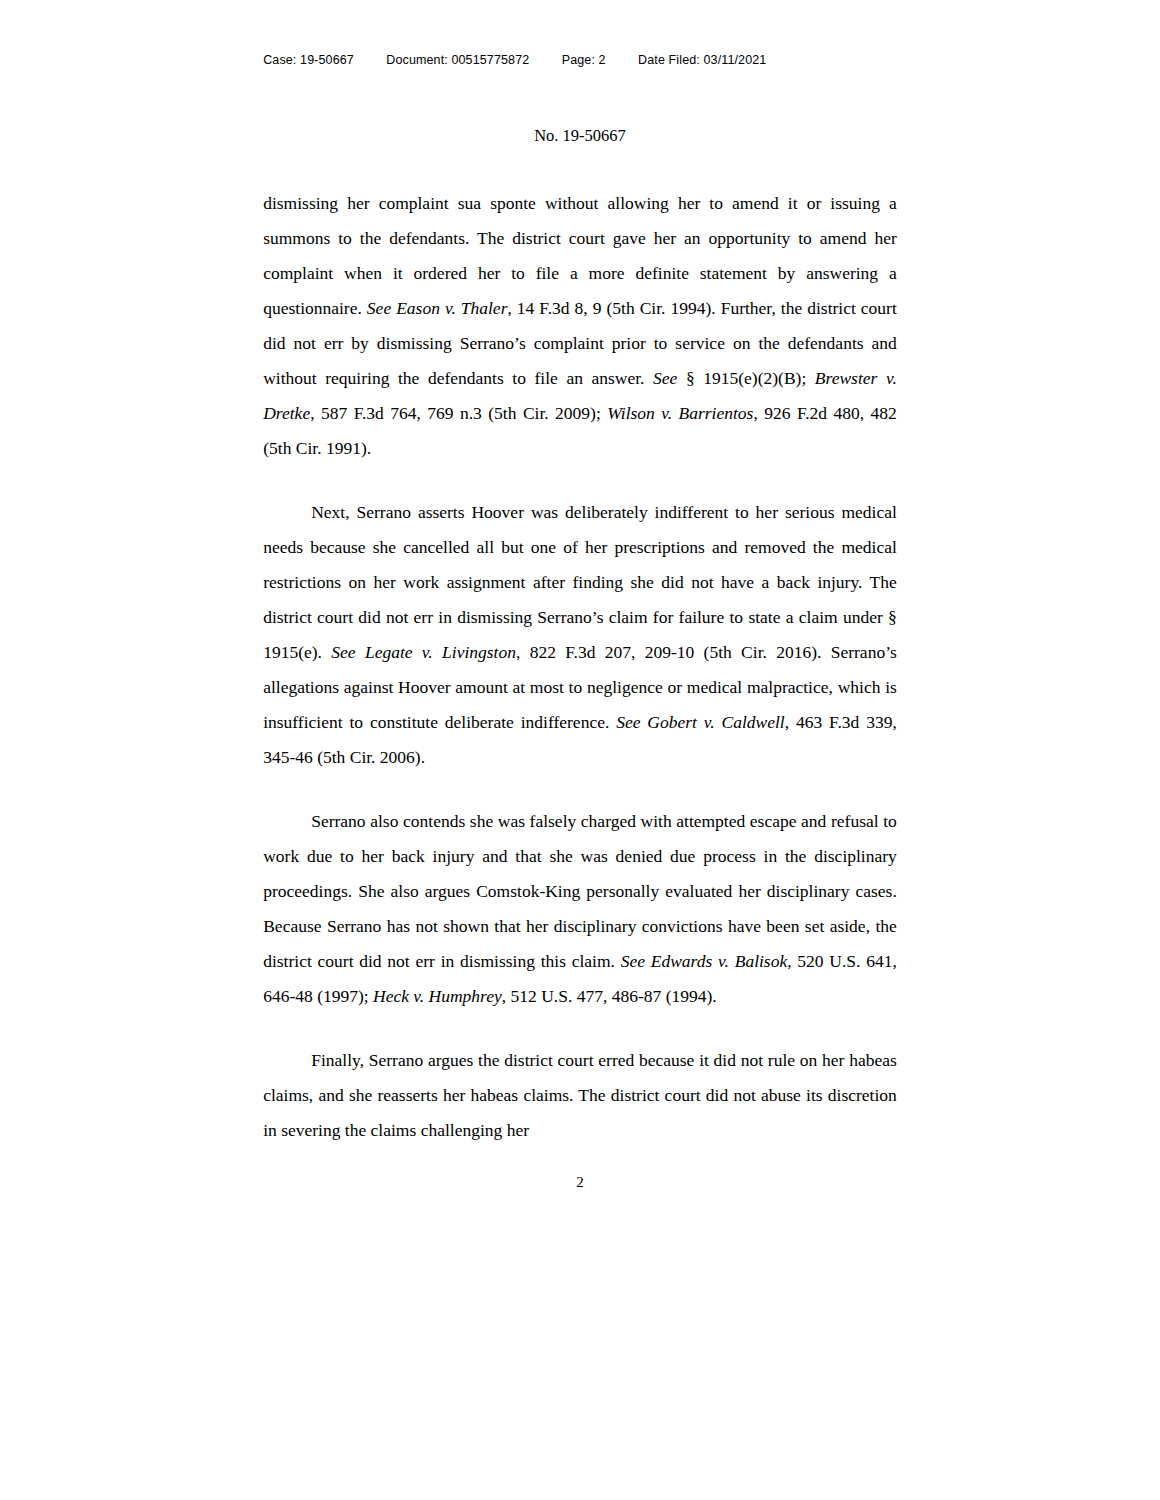Case: 19-50667 Document: 00515775872 Page: 2 Date Filed: 03/11/2021
No. 19-50667
dismissing her complaint sua sponte without allowing her to amend it or issuing a summons to the defendants. The district court gave her an opportunity to amend her complaint when it ordered her to file a more definite statement by answering a questionnaire. See Eason v. Thaler, 14 F.3d 8, 9 (5th Cir. 1994). Further, the district court did not err by dismissing Serrano’s complaint prior to service on the defendants and without requiring the defendants to file an answer. See § 1915(e)(2)(B); Brewster v. Dretke, 587 F.3d 764, 769 n.3 (5th Cir. 2009); Wilson v. Barrientos, 926 F.2d 480, 482 (5th Cir. 1991).
Next, Serrano asserts Hoover was deliberately indifferent to her serious medical needs because she cancelled all but one of her prescriptions and removed the medical restrictions on her work assignment after finding she did not have a back injury. The district court did not err in dismissing Serrano’s claim for failure to state a claim under § 1915(e). See Legate v. Livingston, 822 F.3d 207, 209-10 (5th Cir. 2016). Serrano’s allegations against Hoover amount at most to negligence or medical malpractice, which is insufficient to constitute deliberate indifference. See Gobert v. Caldwell, 463 F.3d 339, 345-46 (5th Cir. 2006).
Serrano also contends she was falsely charged with attempted escape and refusal to work due to her back injury and that she was denied due process in the disciplinary proceedings. She also argues Comstok-King personally evaluated her disciplinary cases. Because Serrano has not shown that her disciplinary convictions have been set aside, the district court did not err in dismissing this claim. See Edwards v. Balisok, 520 U.S. 641, 646-48 (1997); Heck v. Humphrey, 512 U.S. 477, 486-87 (1994).
Finally, Serrano argues the district court erred because it did not rule on her habeas claims, and she reasserts her habeas claims. The district court did not abuse its discretion in severing the claims challenging her
2